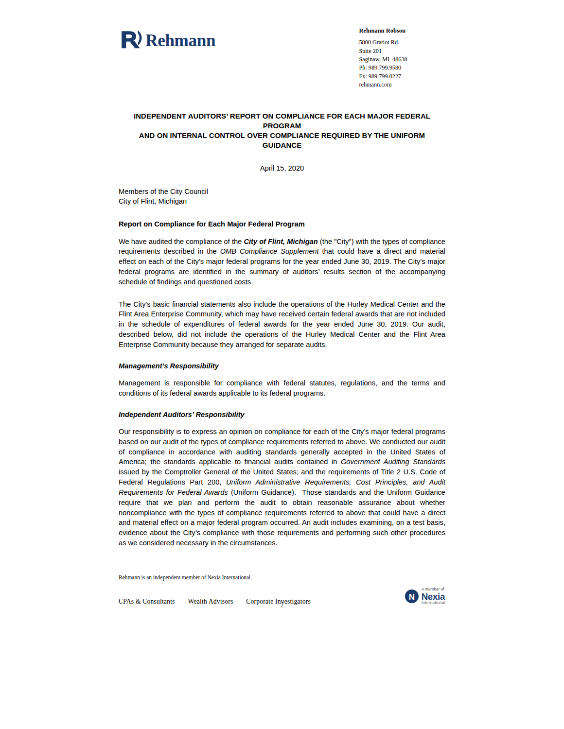Rehmann
Rehmann Robson
5800 Gratiot Rd.
Suite 201
Saginaw, MI 48638
Ph: 989.799.9580
Fx: 989.799.0227
rehmann.com
INDEPENDENT AUDITORS’ REPORT ON COMPLIANCE FOR EACH MAJOR FEDERAL PROGRAM
AND ON INTERNAL CONTROL OVER COMPLIANCE REQUIRED BY THE UNIFORM GUIDANCE
April 15, 2020
Members of the City Council
City of Flint, Michigan
Report on Compliance for Each Major Federal Program
We have audited the compliance of the City of Flint, Michigan (the "City") with the types of compliance requirements described in the OMB Compliance Supplement that could have a direct and material effect on each of the City’s major federal programs for the year ended June 30, 2019. The City’s major federal programs are identified in the summary of auditors’ results section of the accompanying schedule of findings and questioned costs.
The City's basic financial statements also include the operations of the Hurley Medical Center and the Flint Area Enterprise Community, which may have received certain federal awards that are not included in the schedule of expenditures of federal awards for the year ended June 30, 2019. Our audit, described below, did not include the operations of the Hurley Medical Center and the Flint Area Enterprise Community because they arranged for separate audits.
Management’s Responsibility
Management is responsible for compliance with federal statutes, regulations, and the terms and conditions of its federal awards applicable to its federal programs.
Independent Auditors’ Responsibility
Our responsibility is to express an opinion on compliance for each of the City’s major federal programs based on our audit of the types of compliance requirements referred to above. We conducted our audit of compliance in accordance with auditing standards generally accepted in the United States of America; the standards applicable to financial audits contained in Government Auditing Standards issued by the Comptroller General of the United States; and the requirements of Title 2 U.S. Code of Federal Regulations Part 200, Uniform Administrative Requirements, Cost Principles, and Audit Requirements for Federal Awards (Uniform Guidance). Those standards and the Uniform Guidance require that we plan and perform the audit to obtain reasonable assurance about whether noncompliance with the types of compliance requirements referred to above that could have a direct and material effect on a major federal program occurred. An audit includes examining, on a test basis, evidence about the City’s compliance with those requirements and performing such other procedures as we considered necessary in the circumstances.
Rehmann is an independent member of Nexia International.
CPAs & Consultants Wealth Advisors Corporate Investigators
N
A member of
Nexia
International
7